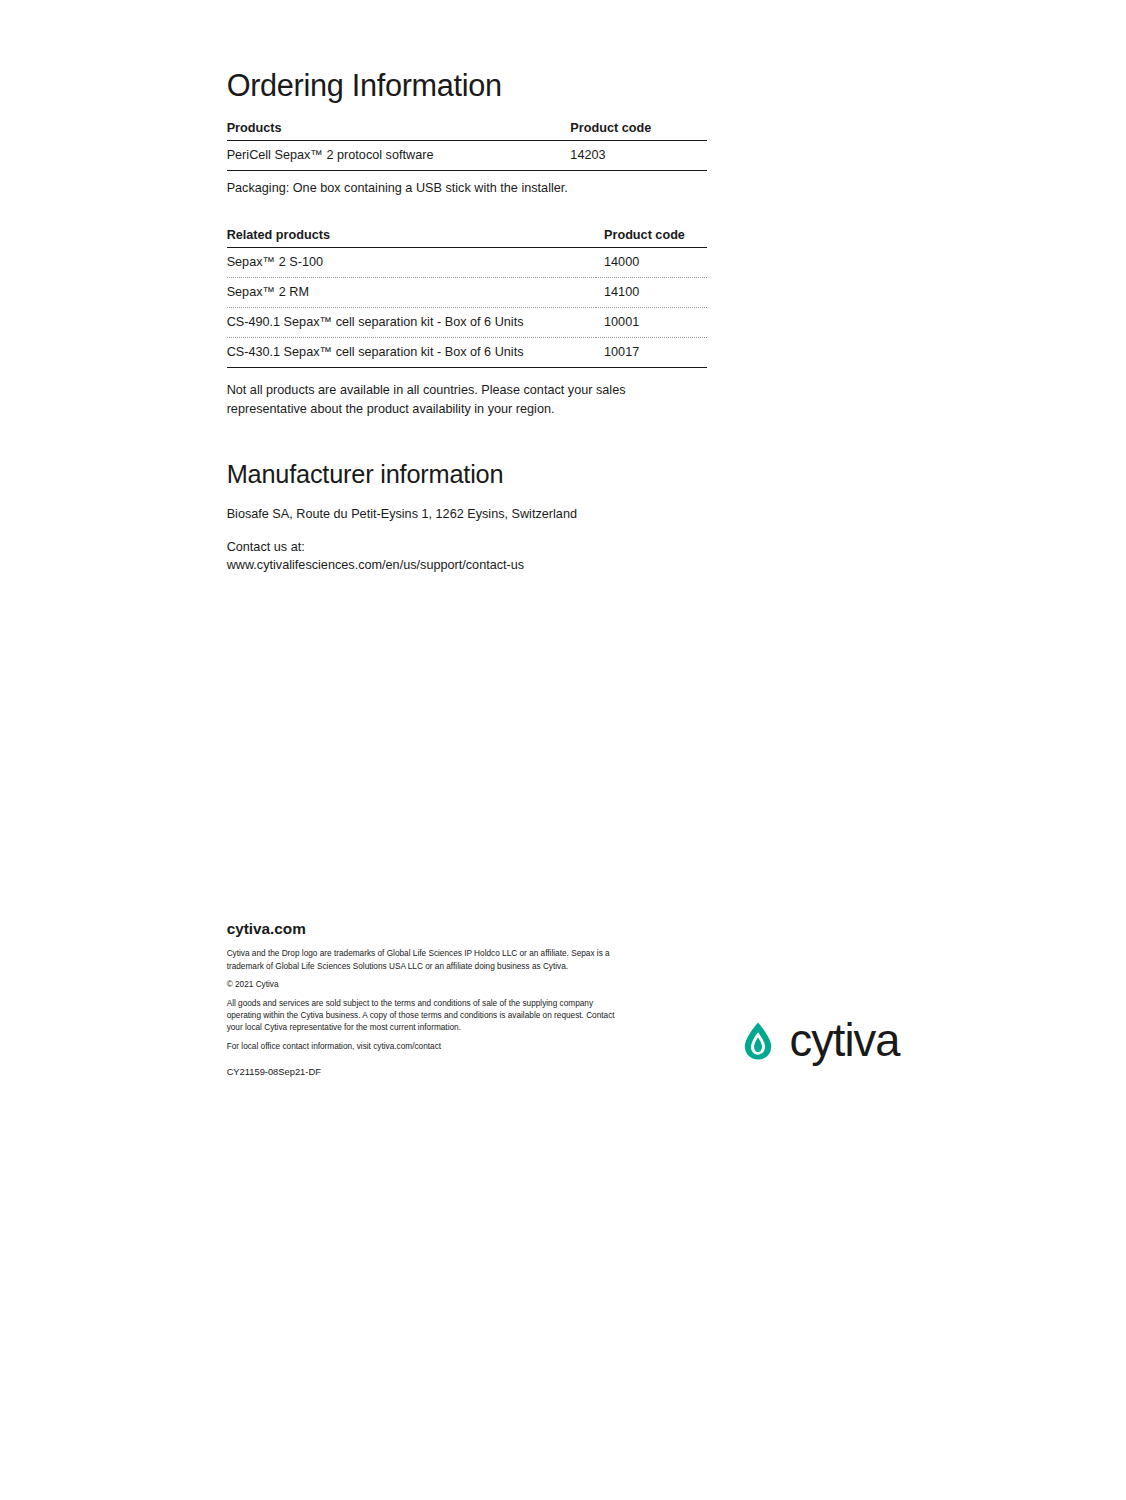Ordering Information
| Products | Product code |
| --- | --- |
| PeriCell Sepax™ 2 protocol software | 14203 |
Packaging: One box containing a USB stick with the installer.
| Related products | Product code |
| --- | --- |
| Sepax™ 2 S-100 | 14000 |
| Sepax™ 2 RM | 14100 |
| CS-490.1 Sepax™ cell separation kit - Box of 6 Units | 10001 |
| CS-430.1 Sepax™ cell separation kit - Box of 6 Units | 10017 |
Not all products are available in all countries. Please contact your sales representative about the product availability in your region.
Manufacturer information
Biosafe SA, Route du Petit-Eysins 1, 1262 Eysins, Switzerland
Contact us at:
www.cytivalifesciences.com/en/us/support/contact-us
cytiva.com
Cytiva and the Drop logo are trademarks of Global Life Sciences IP Holdco LLC or an affiliate. Sepax is a trademark of Global Life Sciences Solutions USA LLC or an affiliate doing business as Cytiva.
© 2021 Cytiva
All goods and services are sold subject to the terms and conditions of sale of the supplying company operating within the Cytiva business. A copy of those terms and conditions is available on request. Contact your local Cytiva representative for the most current information.
For local office contact information, visit cytiva.com/contact
CY21159-08Sep21-DF
cytiva